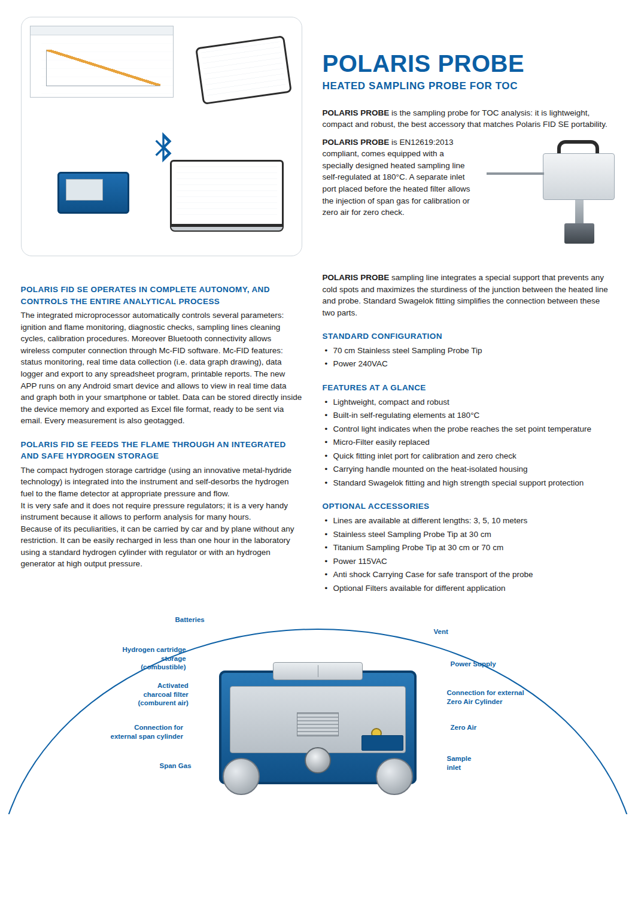POLARIS PROBE
Heated Sampling Probe for TOC
POLARIS PROBE is the sampling probe for TOC analysis: it is lightweight, compact and robust, the best accessory that matches Polaris FID SE portability.
POLARIS PROBE is EN12619:2013 compliant, comes equipped with a specially designed heated sampling line self-regulated at 180°C. A separate inlet port placed before the heated filter allows the injection of span gas for calibration or zero air for zero check.
Polaris FID SE operates in complete autonomy, and controls the entire analytical process
The integrated microprocessor automatically controls several parameters: ignition and flame monitoring, diagnostic checks, sampling lines cleaning cycles, calibration procedures. Moreover Bluetooth connectivity allows wireless computer connection through Mc-FID software. Mc-FID features: status monitoring, real time data collection (i.e. data graph drawing), data logger and export to any spreadsheet program, printable reports. The new APP runs on any Android smart device and allows to view in real time data and graph both in your smartphone or tablet. Data can be stored directly inside the device memory and exported as Excel file format, ready to be sent via email. Every measurement is also geotagged.
Polaris FID SE feeds the flame through an integrated and safe hydrogen storage
The compact hydrogen storage cartridge (using an innovative metal-hydride technology) is integrated into the instrument and self-desorbs the hydrogen fuel to the flame detector at appropriate pressure and flow.
It is very safe and it does not require pressure regulators; it is a very handy instrument because it allows to perform analysis for many hours.
Because of its peculiarities, it can be carried by car and by plane without any restriction. It can be easily recharged in less than one hour in the laboratory using a standard hydrogen cylinder with regulator or with an hydrogen generator at high output pressure.
POLARIS PROBE sampling line integrates a special support that prevents any cold spots and maximizes the sturdiness of the junction between the heated line and probe. Standard Swagelok fitting simplifies the connection between these two parts.
Standard configuration
70 cm Stainless steel Sampling Probe Tip
Power 240VAC
Features at a glance
Lightweight, compact and robust
Built-in self-regulating elements at 180°C
Control light indicates when the probe reaches the set point temperature
Micro-Filter easily replaced
Quick fitting inlet port for calibration and zero check
Carrying handle mounted on the heat-isolated housing
Standard Swagelok fitting and high strength special support protection
Optional accessories
Lines are available at different lengths: 3, 5, 10 meters
Stainless steel Sampling Probe Tip at 30 cm
Titanium Sampling Probe Tip at 30 cm or 70 cm
Power 115VAC
Anti shock Carrying Case for safe transport of the probe
Optional Filters available for different application
Batteries
Hydrogen cartridge
storage
(combustible)
Activated
charcoal filter
(comburent air)
Connection for
external span cylinder
Span Gas
Vent
Power Supply
Connection for external
Zero Air Cylinder
Zero Air
Sample
inlet